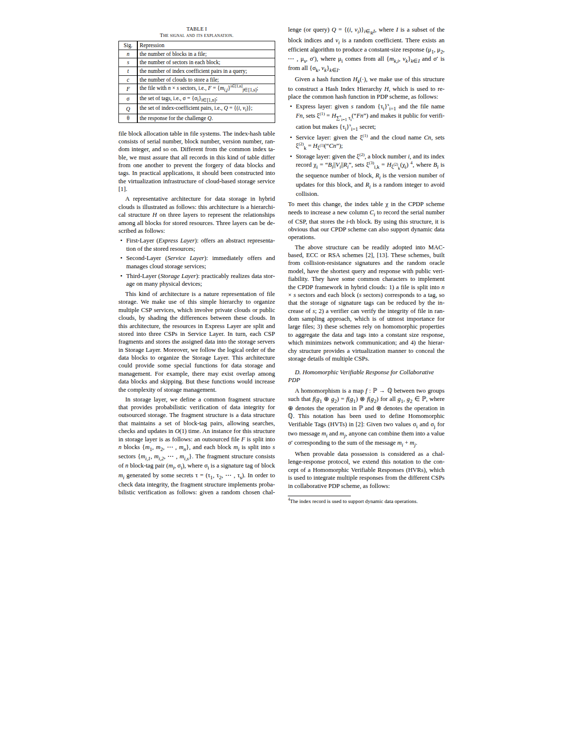TABLE I
The signal and its explanation.
| Sig. | Repression |
| --- | --- |
| n | the number of blocks in a file; |
| s | the number of sectors in each block; |
| t | the number of index coefficient pairs in a query; |
| c | the number of clouds to store a file; |
| F | the file with n × s sectors, i.e., F = { m i,j } i∈[1,n] j∈[1,s] ; |
| σ | the set of tags, i.e., σ = {σ i } i∈[1,n] ; |
| Q | the set of index-coefficient pairs, i.e., Q = {( i , v i )}; |
| θ | the response for the challenge Q . |
file block allocation table in file systems. The index-hash table consists of serial number, block number, version number, random integer, and so on. Different from the common index table, we must assure that all records in this kind of table differ from one another to prevent the forgery of data blocks and tags. In practical applications, it should been constructed into the virtualization infrastructure of cloud-based storage service [1].
A representative architecture for data storage in hybrid clouds is illustrated as follows: this architecture is a hierarchical structure H on three layers to represent the relationships among all blocks for stored resources. Three layers can be described as follows:
First-Layer (Express Layer): offers an abstract representation of the stored resources;
Second-Layer (Service Layer): immediately offers and manages cloud storage services;
Third-Layer (Storage Layer): practicably realizes data storage on many physical devices;
This kind of architecture is a nature representation of file storage. We make use of this simple hierarchy to organize multiple CSP services, which involve private clouds or public clouds, by shading the differences between these clouds. In this architecture, the resources in Express Layer are split and stored into three CSPs in Service Layer. In turn, each CSP fragments and stores the assigned data into the storage servers in Storage Layer. Moreover, we follow the logical order of the data blocks to organize the Storage Layer. This architecture could provide some special functions for data storage and management. For example, there may exist overlap among data blocks and skipping. But these functions would increase the complexity of storage management.
In storage layer, we define a common fragment structure that provides probabilistic verification of data integrity for outsourced storage. The fragment structure is a data structure that maintains a set of block-tag pairs, allowing searches, checks and updates in O(1) time. An instance for this structure in storage layer is as follows: an outsourced file F is split into n blocks {m1, m2, ⋯ , mn}, and each block mi is split into s sectors {mi,1, mi,2, ⋯ , mi,s}. The fragment structure consists of n block-tag pair (mi, σi), where σi is a signature tag of block mi generated by some secrets τ = (τ1, τ2, ⋯ , τs). In order to check data integrity, the fragment structure implements probabilistic verification as follows: given a random chosen challenge (or query) Q = {(i, vi)}i∈RI, where I is a subset of the block indices and vi is a random coefficient. There exists an efficient algorithm to produce a constant-size response (μ1, μ2, ⋯ , μs, σ′), where μi comes from all {mk,i, vk}k∈I and σ′ is from all {σk, vk}k∈I.
Given a hash function Hk(·), we make use of this structure to construct a Hash Index Hierarchy H, which is used to replace the common hash function in PDP scheme, as follows:
Express layer: given s random {τi}si=1 and the file name Fn, sets ξ(1) = H∑si=1 τi(“Fn”) and makes it public for verification but makes {τi}si=1 secret;
Service layer: given the ξ(1) and the cloud name Cn, sets ξ(2)k = Hξ(1)(“Cn”);
Storage layer: given the ξ(2), a block number i, and its index record χi = “Bi||Vi||Ri”, sets ξ(3)i,k = Hξ(2)k(χi) 4, where Bi is the sequence number of block, Ri is the version number of updates for this block, and Ri is a random integer to avoid collision.
To meet this change, the index table χ in the CPDP scheme needs to increase a new column Ci to record the serial number of CSP, that stores the i-th block. By using this structure, it is obvious that our CPDP scheme can also support dynamic data operations.
The above structure can be readily adopted into MAC-based, ECC or RSA schemes [2], [13]. These schemes, built from collision-resistance signatures and the random oracle model, have the shortest query and response with public verifiability. They have some common characters to implement the CPDP framework in hybrid clouds: 1) a file is split into n × s sectors and each block (s sectors) corresponds to a tag, so that the storage of signature tags can be reduced by the increase of s; 2) a verifier can verify the integrity of file in random sampling approach, which is of utmost importance for large files; 3) these schemes rely on homomorphic properties to aggregate the data and tags into a constant size response, which minimizes network communication; and 4) the hierarchy structure provides a virtualization manner to conceal the storage details of multiple CSPs.
D. Homomorphic Verifiable Response for Collaborative PDP
A homomorphism is a map f : ℙ → ℚ between two groups such that f(g1 ⊕ g2) = f(g1) ⊗ f(g2) for all g1, g2 ∈ ℙ, where ⊕ denotes the operation in ℙ and ⊗ denotes the operation in ℚ. This notation has been used to define Homomorphic Verifiable Tags (HVTs) in [2]: Given two values σi and σj for two message mi and mj, anyone can combine them into a value σ′ corresponding to the sum of the message mi + mj.
When provable data possession is considered as a challenge-response protocol, we extend this notation to the concept of a Homomorphic Verifiable Responses (HVRs), which is used to integrate multiple responses from the different CSPs in collaborative PDP scheme, as follows:
4The index record is used to support dynamic data operations.